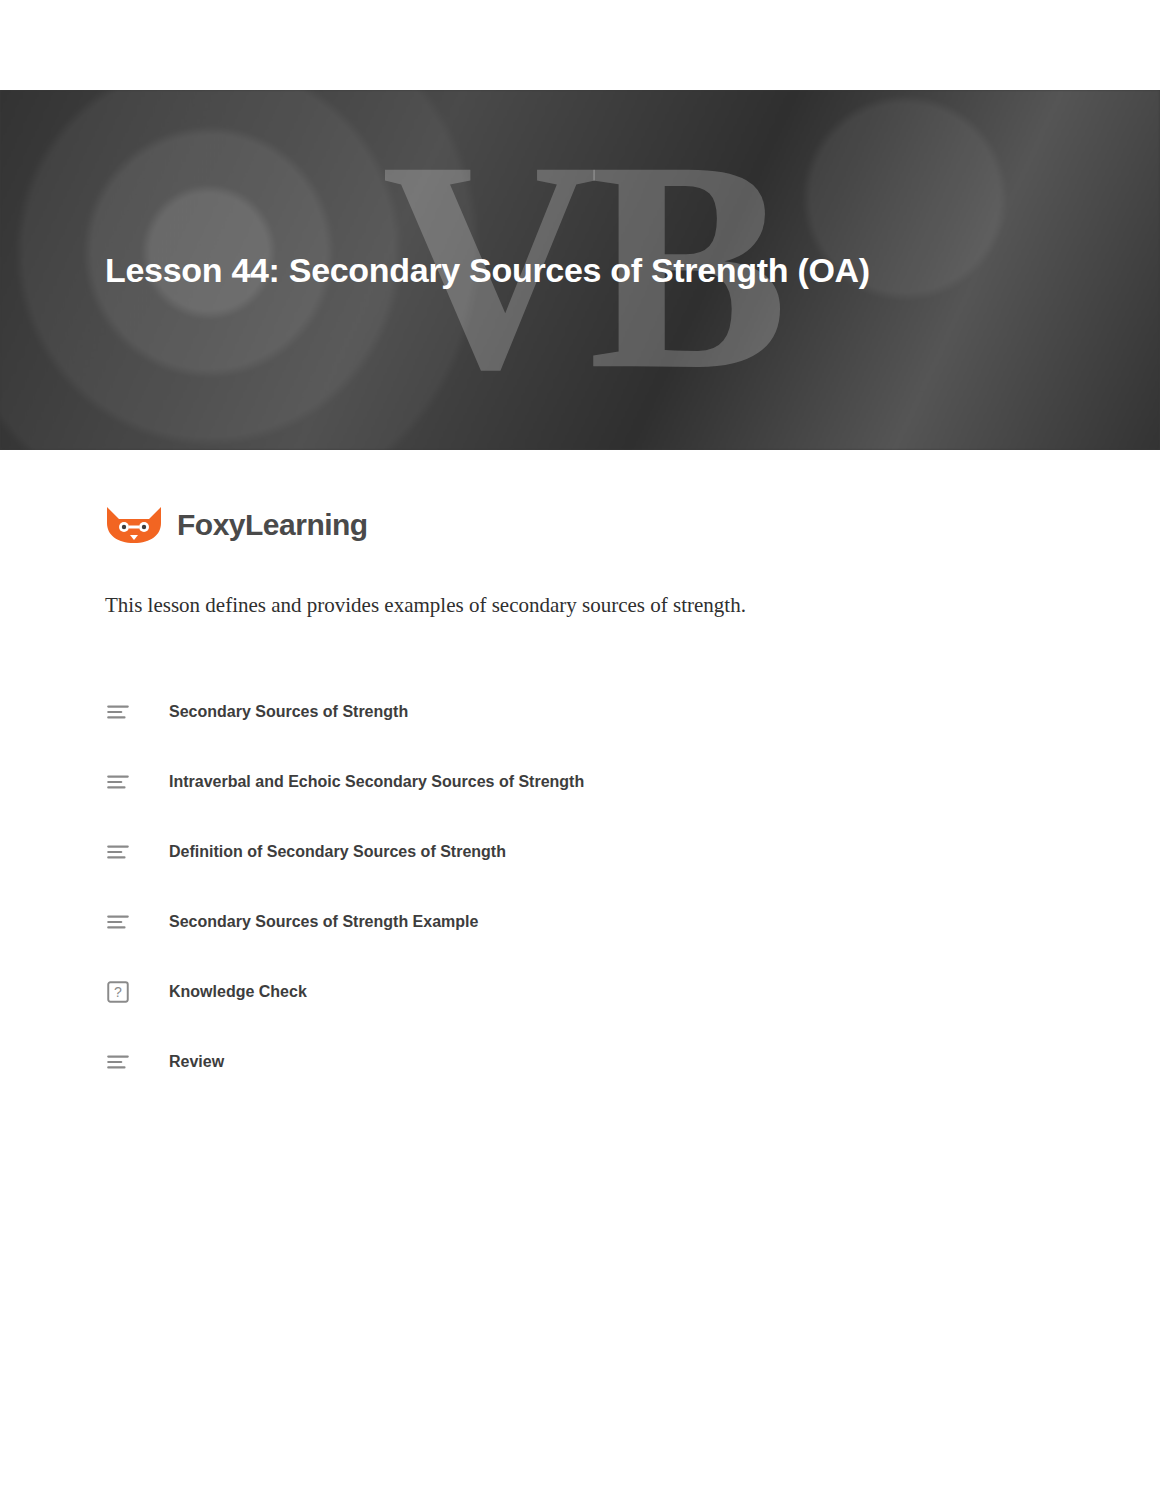VB
Lesson 44: Secondary Sources of Strength (OA)
FoxyLearning
This lesson defines and provides examples of secondary sources of strength.
Secondary Sources of Strength
Intraverbal and Echoic Secondary Sources of Strength
Definition of Secondary Sources of Strength
Secondary Sources of Strength Example
? Knowledge Check
Review